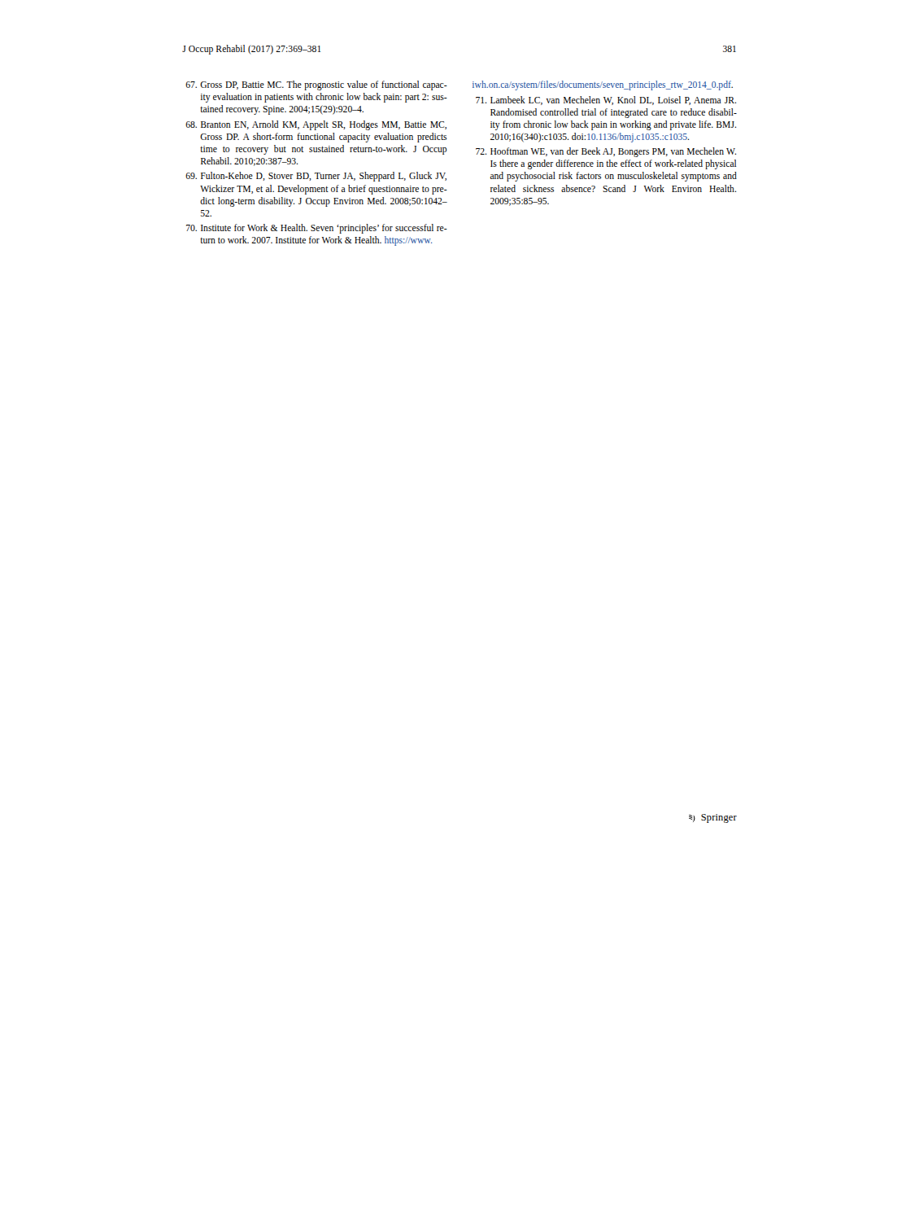J Occup Rehabil (2017) 27:369–381
381
67. Gross DP, Battie MC. The prognostic value of functional capacity evaluation in patients with chronic low back pain: part 2: sustained recovery. Spine. 2004;15(29):920–4.
68. Branton EN, Arnold KM, Appelt SR, Hodges MM, Battie MC, Gross DP. A short-form functional capacity evaluation predicts time to recovery but not sustained return-to-work. J Occup Rehabil. 2010;20:387–93.
69. Fulton-Kehoe D, Stover BD, Turner JA, Sheppard L, Gluck JV, Wickizer TM, et al. Development of a brief questionnaire to predict long-term disability. J Occup Environ Med. 2008;50:1042–52.
70. Institute for Work & Health. Seven ‘principles’ for successful return to work. 2007. Institute for Work & Health. https://www.
iwh.on.ca/system/files/documents/seven_principles_rtw_2014_0.pdf.
71. Lambeek LC, van Mechelen W, Knol DL, Loisel P, Anema JR. Randomised controlled trial of integrated care to reduce disability from chronic low back pain in working and private life. BMJ. 2010;16(340):c1035. doi:10.1136/bmj.c1035.:c1035.
72. Hooftman WE, van der Beek AJ, Bongers PM, van Mechelen W. Is there a gender difference in the effect of work-related physical and psychosocial risk factors on musculoskeletal symptoms and related sickness absence? Scand J Work Environ Health. 2009;35:85–95.
Springer